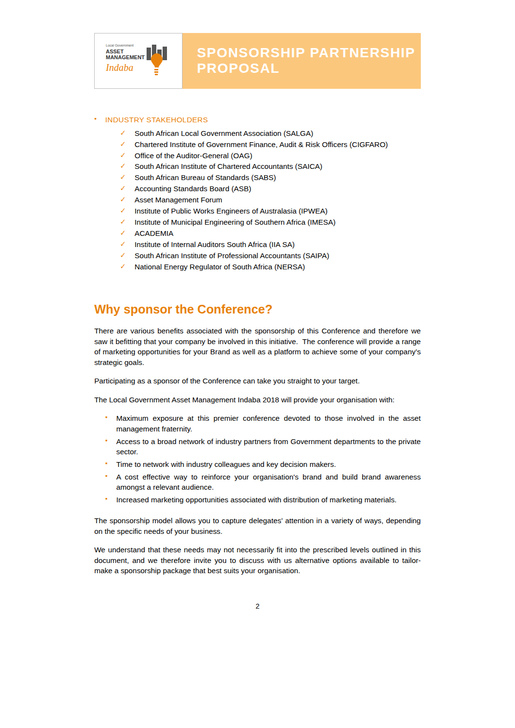Local Government ASSET MANAGEMENT Indaba
Sponsorship Partnership Proposal
INDUSTRY STAKEHOLDERS
South African Local Government Association (SALGA)
Chartered Institute of Government Finance, Audit & Risk Officers (CIGFARO)
Office of the Auditor-General (OAG)
South African Institute of Chartered Accountants (SAICA)
South African Bureau of Standards (SABS)
Accounting Standards Board (ASB)
Asset Management Forum
Institute of Public Works Engineers of Australasia (IPWEA)
Institute of Municipal Engineering of Southern Africa (IMESA)
ACADEMIA
Institute of Internal Auditors South Africa (IIA SA)
South African Institute of Professional Accountants (SAIPA)
National Energy Regulator of South Africa (NERSA)
Why sponsor the Conference?
There are various benefits associated with the sponsorship of this Conference and therefore we saw it befitting that your company be involved in this initiative. The conference will provide a range of marketing opportunities for your Brand as well as a platform to achieve some of your company’s strategic goals.
Participating as a sponsor of the Conference can take you straight to your target.
The Local Government Asset Management Indaba 2018 will provide your organisation with:
Maximum exposure at this premier conference devoted to those involved in the asset management fraternity.
Access to a broad network of industry partners from Government departments to the private sector.
Time to network with industry colleagues and key decision makers.
A cost effective way to reinforce your organisation's brand and build brand awareness amongst a relevant audience.
Increased marketing opportunities associated with distribution of marketing materials.
The sponsorship model allows you to capture delegates’ attention in a variety of ways, depending on the specific needs of your business.
We understand that these needs may not necessarily fit into the prescribed levels outlined in this document, and we therefore invite you to discuss with us alternative options available to tailor-make a sponsorship package that best suits your organisation.
2